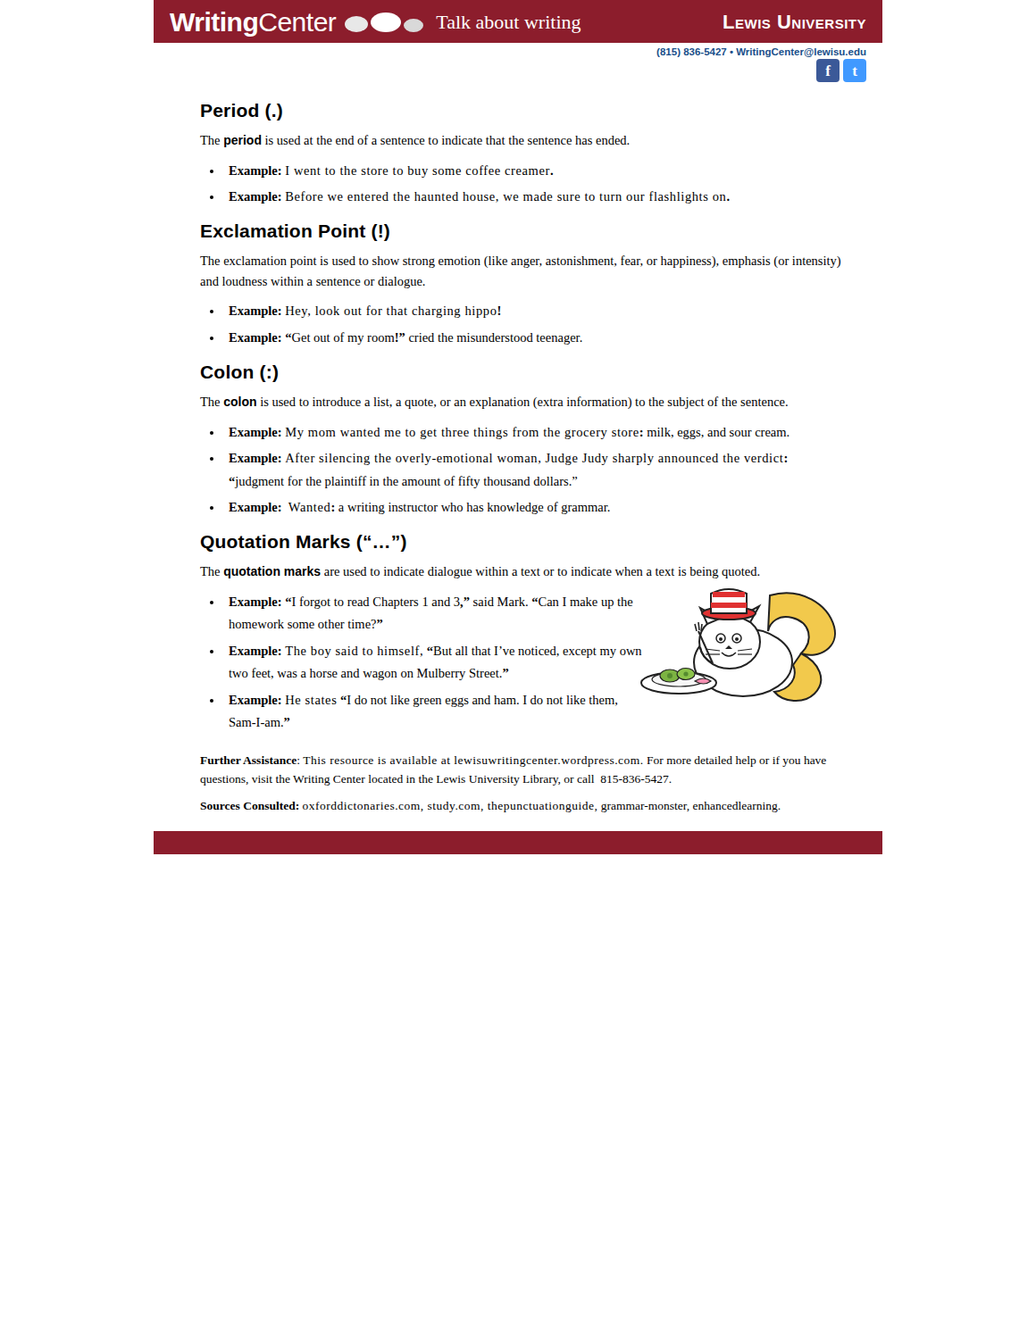Writing Center
Talk about writing
Lewis University
(815) 836-5427 • WritingCenter@lewisu.edu
f t
Period (.)
The period is used at the end of a sentence to indicate that the sentence has ended.
Example: I went to the store to buy some coffee creamer.
Example: Before we entered the haunted house, we made sure to turn our flashlights on.
Exclamation Point (!)
The exclamation point is used to show strong emotion (like anger, astonishment, fear, or happiness), emphasis (or intensity) and loudness within a sentence or dialogue.
Example: Hey, look out for that charging hippo!
Example: “Get out of my room!” cried the misunderstood teenager.
Colon (:)
The colon is used to introduce a list, a quote, or an explanation (extra information) to the subject of the sentence.
Example: My mom wanted me to get three things from the grocery store: milk, eggs, and sour cream.
Example: After silencing the overly-emotional woman, Judge Judy sharply announced the verdict: “judgment for the plaintiff in the amount of fifty thousand dollars.”
Example: Wanted: a writing instructor who has knowledge of grammar.
Quotation Marks (“…”)
The quotation marks are used to indicate dialogue within a text or to indicate when a text is being quoted.
Example: “I forgot to read Chapters 1 and 3,” said Mark. “Can I make up the homework some other time?”
Example: The boy said to himself, “But all that I’ve noticed, except my own two feet, was a horse and wagon on Mulberry Street.”
Example: He states “I do not like green eggs and ham. I do not like them, Sam-I-am.”
Further Assistance: This resource is available at lewisuwritingcenter.wordpress.com. For more detailed help or if you have questions, visit the Writing Center located in the Lewis University Library, or call 815-836-5427.
Sources Consulted: oxforddictonaries.com, study.com, thepunctuationguide, grammar-monster, enhancedlearning.